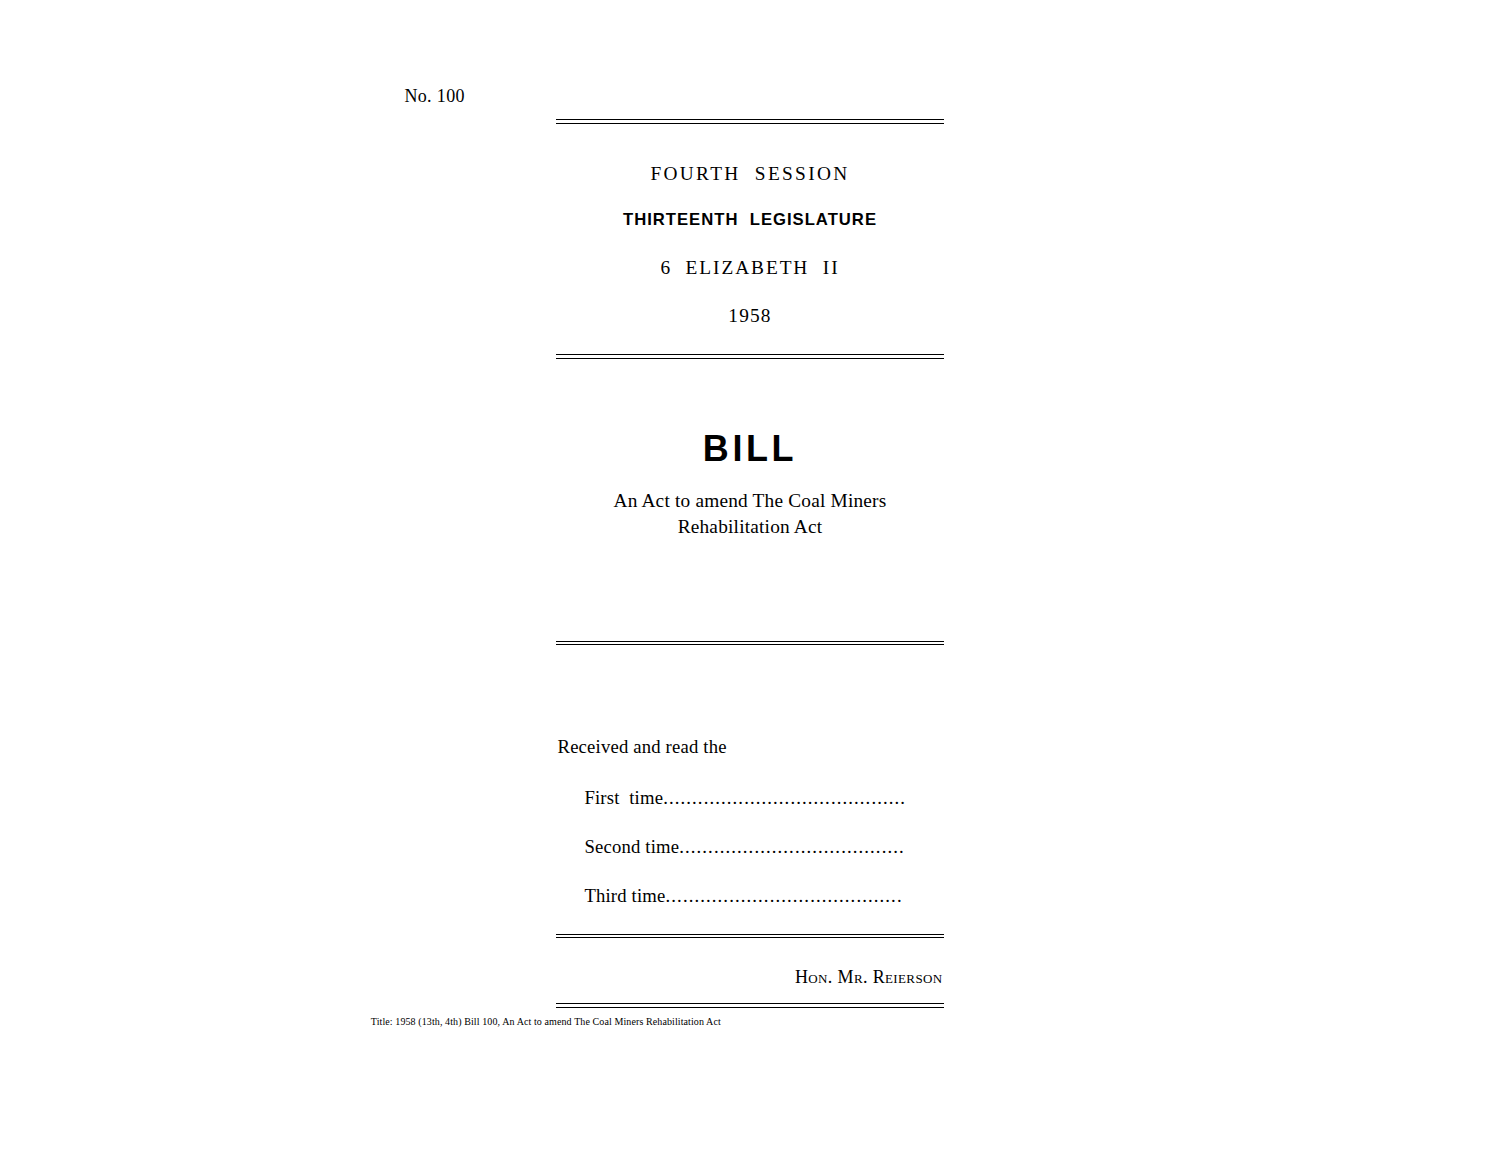No. 100
FOURTH SESSION
THIRTEENTH LEGISLATURE
6 ELIZABETH II
1958
BILL
An Act to amend The Coal Miners
Rehabilitation Act
Received and read the
First time..........................................
Second time.......................................
Third time.........................................
Hon. Mr. Reierson
Title: 1958 (13th, 4th) Bill 100, An Act to amend The Coal Miners Rehabilitation Act